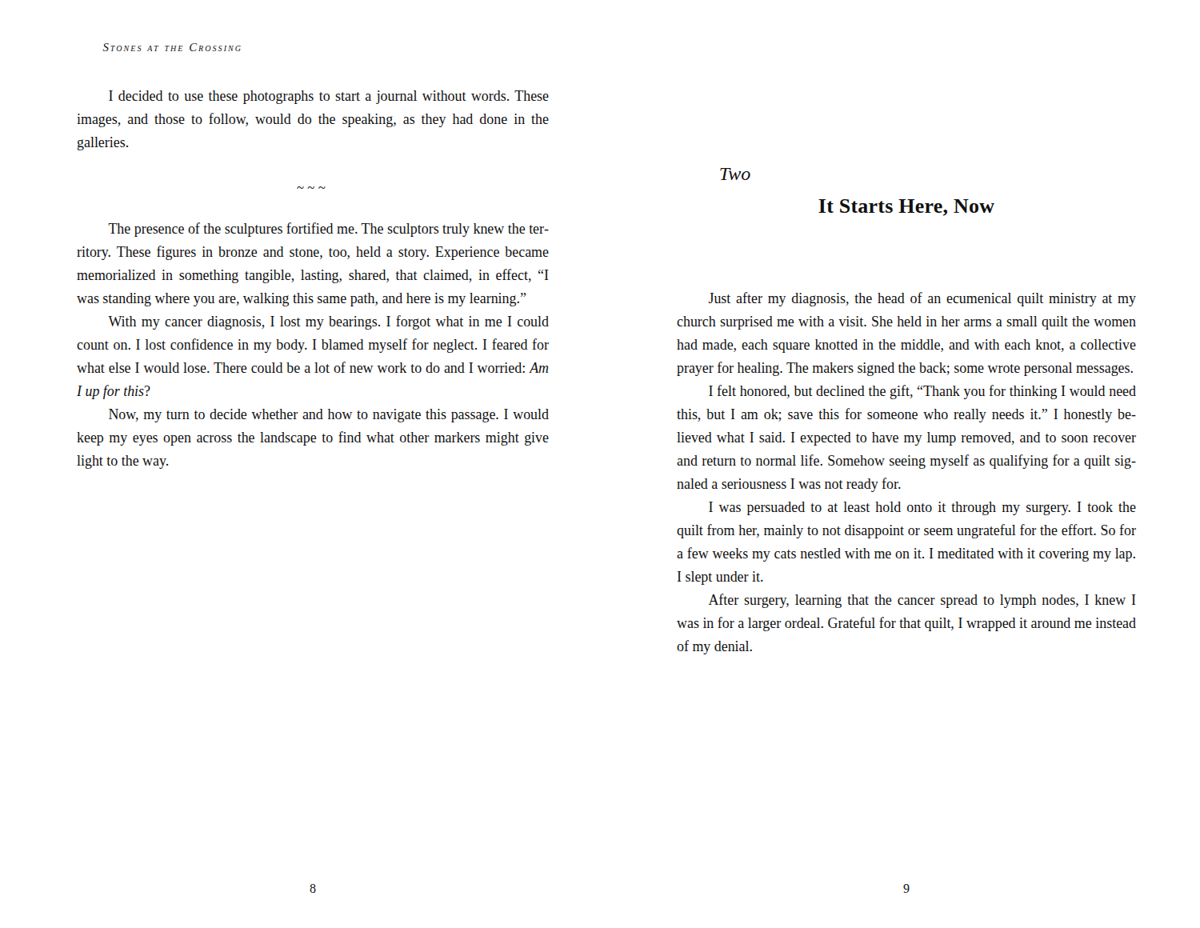Stones at the Crossing
I decided to use these photographs to start a journal without words. These images, and those to follow, would do the speaking, as they had done in the galleries.
~~~
The presence of the sculptures fortified me. The sculptors truly knew the territory. These figures in bronze and stone, too, held a story. Experience became memorialized in something tangible, lasting, shared, that claimed, in effect, “I was standing where you are, walking this same path, and here is my learning.”
With my cancer diagnosis, I lost my bearings. I forgot what in me I could count on. I lost confidence in my body. I blamed myself for neglect. I feared for what else I would lose. There could be a lot of new work to do and I worried: Am I up for this?
Now, my turn to decide whether and how to navigate this passage. I would keep my eyes open across the landscape to find what other markers might give light to the way.
8
Two
It Starts Here, Now
Just after my diagnosis, the head of an ecumenical quilt ministry at my church surprised me with a visit. She held in her arms a small quilt the women had made, each square knotted in the middle, and with each knot, a collective prayer for healing. The makers signed the back; some wrote personal messages.
I felt honored, but declined the gift, “Thank you for thinking I would need this, but I am ok; save this for someone who really needs it.” I honestly believed what I said. I expected to have my lump removed, and to soon recover and return to normal life. Somehow seeing myself as qualifying for a quilt signaled a seriousness I was not ready for.
I was persuaded to at least hold onto it through my surgery. I took the quilt from her, mainly to not disappoint or seem ungrateful for the effort. So for a few weeks my cats nestled with me on it. I meditated with it covering my lap. I slept under it.
After surgery, learning that the cancer spread to lymph nodes, I knew I was in for a larger ordeal. Grateful for that quilt, I wrapped it around me instead of my denial.
9